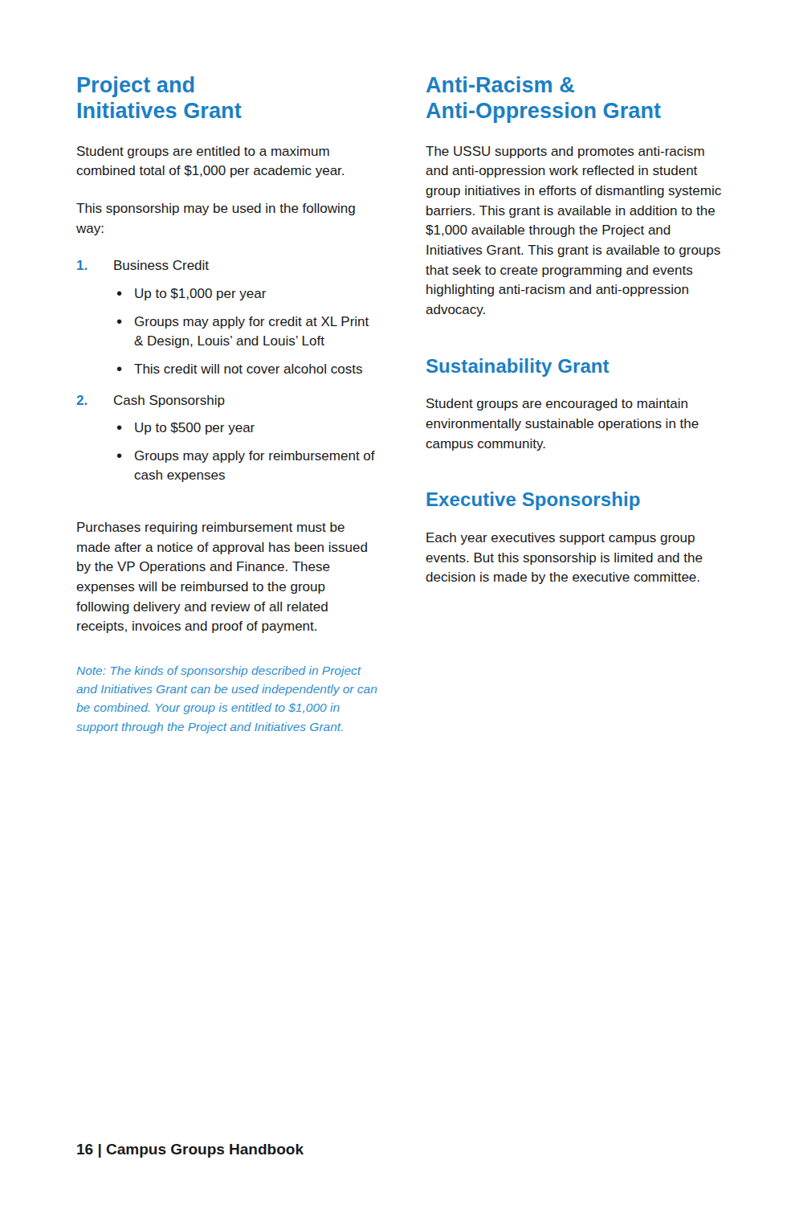Project and
Initiatives Grant
Student groups are entitled to a maximum combined total of $1,000 per academic year.
This sponsorship may be used in the following way:
1. Business Credit
Up to $1,000 per year
Groups may apply for credit at XL Print & Design, Louis’ and Louis’ Loft
This credit will not cover alcohol costs
2. Cash Sponsorship
Up to $500 per year
Groups may apply for reimbursement of cash expenses
Purchases requiring reimbursement must be made after a notice of approval has been issued by the VP Operations and Finance. These expenses will be reimbursed to the group following delivery and review of all related receipts, invoices and proof of payment.
Note: The kinds of sponsorship described in Project and Initiatives Grant can be used independently or can be combined. Your group is entitled to $1,000 in support through the Project and Initiatives Grant.
Anti-Racism &
Anti-Oppression Grant
The USSU supports and promotes anti-racism and anti-oppression work reflected in student group initiatives in efforts of dismantling systemic barriers. This grant is available in addition to the $1,000 available through the Project and Initiatives Grant. This grant is available to groups that seek to create programming and events highlighting anti-racism and anti-oppression advocacy.
Sustainability Grant
Student groups are encouraged to maintain environmentally sustainable operations in the campus community.
Executive Sponsorship
Each year executives support campus group events. But this sponsorship is limited and the decision is made by the executive committee.
16 | Campus Groups Handbook